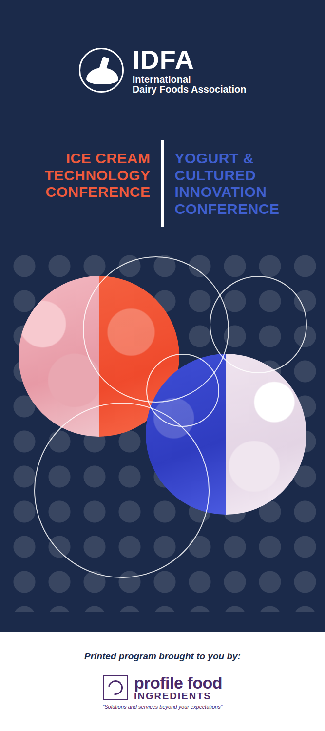IDFA International Dairy Foods Association
Ice Cream
Technology
Conference
Yogurt &
Cultured
Innovation
Conference
Printed program brought to you by:
profile food INGREDIENTS
“Solutions and services beyond your expectations”